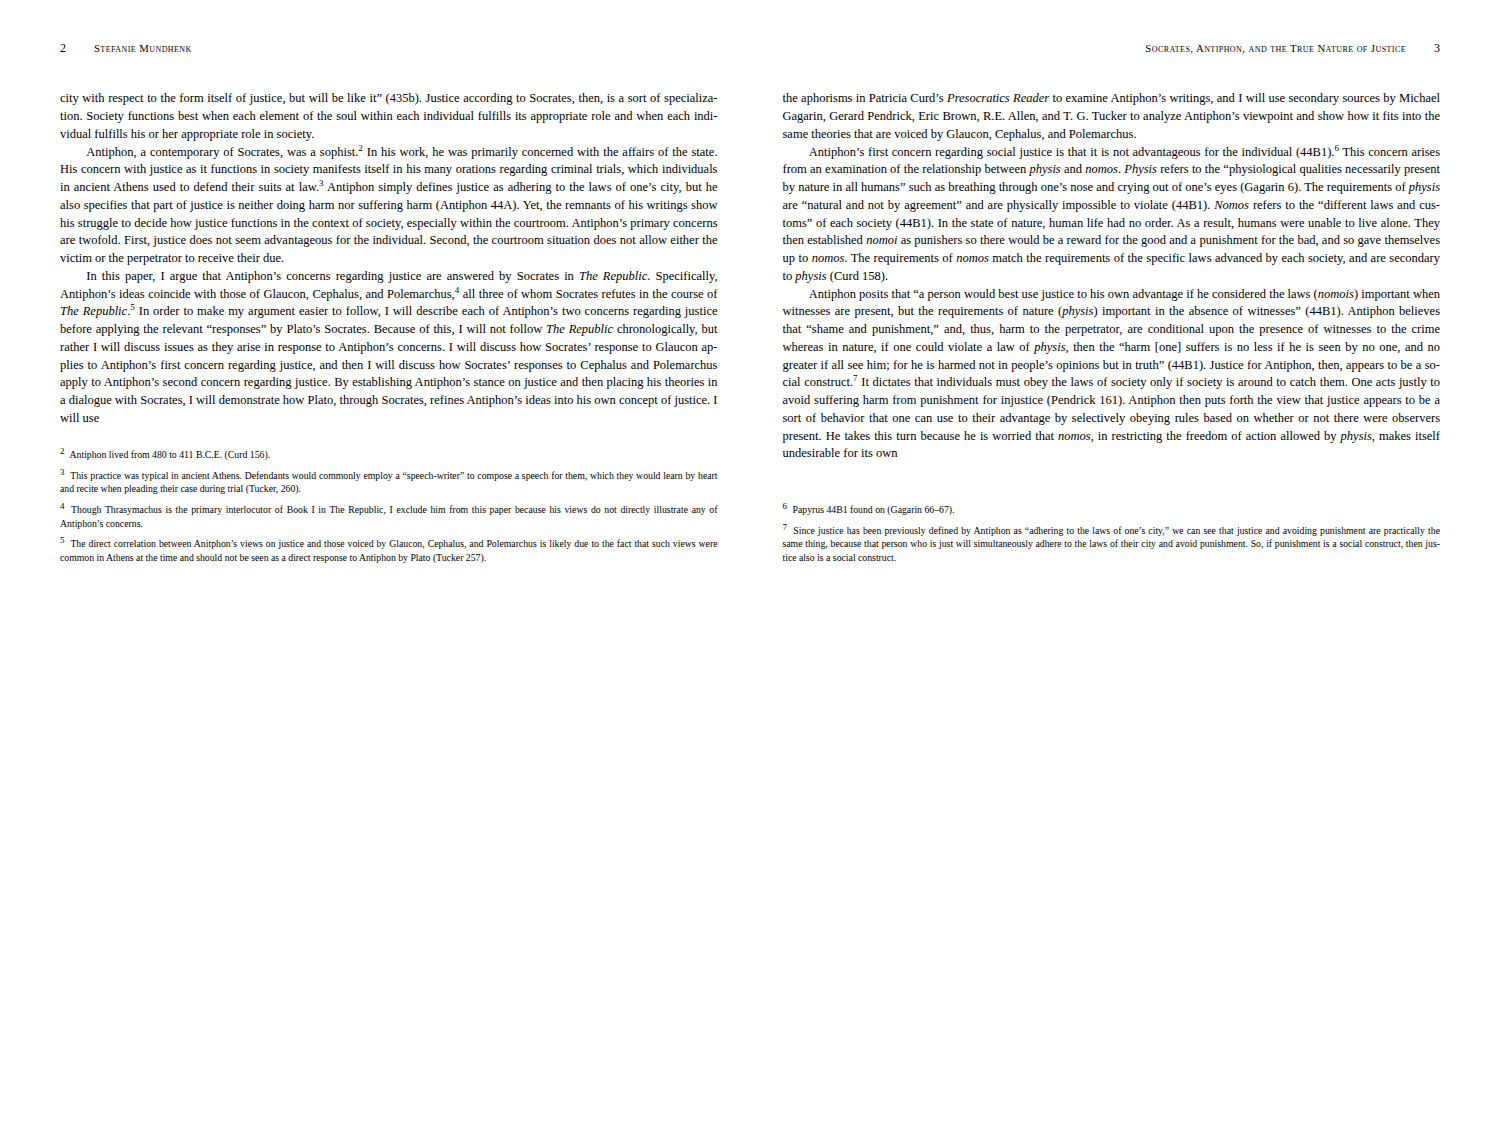2 Stefanie Mundhenk
city with respect to the form itself of justice, but will be like it” (435b). Justice according to Socrates, then, is a sort of specialization. Society functions best when each element of the soul within each individual fulfills its appropriate role and when each individual fulfills his or her appropriate role in society.
Antiphon, a contemporary of Socrates, was a sophist.2 In his work, he was primarily concerned with the affairs of the state. His concern with justice as it functions in society manifests itself in his many orations regarding criminal trials, which individuals in ancient Athens used to defend their suits at law.3 Antiphon simply defines justice as adhering to the laws of one’s city, but he also specifies that part of justice is neither doing harm nor suffering harm (Antiphon 44A). Yet, the remnants of his writings show his struggle to decide how justice functions in the context of society, especially within the courtroom. Antiphon’s primary concerns are twofold. First, justice does not seem advantageous for the individual. Second, the courtroom situation does not allow either the victim or the perpetrator to receive their due.
In this paper, I argue that Antiphon’s concerns regarding justice are answered by Socrates in The Republic. Specifically, Antiphon’s ideas coincide with those of Glaucon, Cephalus, and Polemarchus,4 all three of whom Socrates refutes in the course of The Republic.5 In order to make my argument easier to follow, I will describe each of Antiphon’s two concerns regarding justice before applying the relevant “responses” by Plato’s Socrates. Because of this, I will not follow The Republic chronologically, but rather I will discuss issues as they arise in response to Antiphon’s concerns. I will discuss how Socrates’ response to Glaucon applies to Antiphon’s first concern regarding justice, and then I will discuss how Socrates’ responses to Cephalus and Polemarchus apply to Antiphon’s second concern regarding justice. By establishing Antiphon’s stance on justice and then placing his theories in a dialogue with Socrates, I will demonstrate how Plato, through Socrates, refines Antiphon’s ideas into his own concept of justice. I will use
2 Antiphon lived from 480 to 411 B.C.E. (Curd 156).
3 This practice was typical in ancient Athens. Defendants would commonly employ a “speech-writer” to compose a speech for them, which they would learn by heart and recite when pleading their case during trial (Tucker, 260).
4 Though Thrasymachus is the primary interlocutor of Book I in The Republic, I exclude him from this paper because his views do not directly illustrate any of Antiphon’s concerns.
5 The direct correlation between Anitphon’s views on justice and those voiced by Glaucon, Cephalus, and Polemarchus is likely due to the fact that such views were common in Athens at the time and should not be seen as a direct response to Antiphon by Plato (Tucker 257).
Socrates, Antiphon, and the True Nature of Justice 3
the aphorisms in Patricia Curd’s Presocratics Reader to examine Antiphon’s writings, and I will use secondary sources by Michael Gagarin, Gerard Pendrick, Eric Brown, R.E. Allen, and T. G. Tucker to analyze Antiphon’s viewpoint and show how it fits into the same theories that are voiced by Glaucon, Cephalus, and Polemarchus.
Antiphon’s first concern regarding social justice is that it is not advantageous for the individual (44B1).6 This concern arises from an examination of the relationship between physis and nomos. Physis refers to the “physiological qualities necessarily present by nature in all humans” such as breathing through one’s nose and crying out of one’s eyes (Gagarin 6). The requirements of physis are “natural and not by agreement” and are physically impossible to violate (44B1). Nomos refers to the “different laws and customs” of each society (44B1). In the state of nature, human life had no order. As a result, humans were unable to live alone. They then established nomoi as punishers so there would be a reward for the good and a punishment for the bad, and so gave themselves up to nomos. The requirements of nomos match the requirements of the specific laws advanced by each society, and are secondary to physis (Curd 158).
Antiphon posits that “a person would best use justice to his own advantage if he considered the laws (nomois) important when witnesses are present, but the requirements of nature (physis) important in the absence of witnesses” (44B1). Antiphon believes that “shame and punishment,” and, thus, harm to the perpetrator, are conditional upon the presence of witnesses to the crime whereas in nature, if one could violate a law of physis, then the “harm [one] suffers is no less if he is seen by no one, and no greater if all see him; for he is harmed not in people’s opinions but in truth” (44B1). Justice for Antiphon, then, appears to be a social construct.7 It dictates that individuals must obey the laws of society only if society is around to catch them. One acts justly to avoid suffering harm from punishment for injustice (Pendrick 161). Antiphon then puts forth the view that justice appears to be a sort of behavior that one can use to their advantage by selectively obeying rules based on whether or not there were observers present. He takes this turn because he is worried that nomos, in restricting the freedom of action allowed by physis, makes itself undesirable for its own
6 Papyrus 44B1 found on (Gagarin 66–67).
7 Since justice has been previously defined by Antiphon as “adhering to the laws of one’s city,” we can see that justice and avoiding punishment are practically the same thing, because that person who is just will simultaneously adhere to the laws of their city and avoid punishment. So, if punishment is a social construct, then justice also is a social construct.